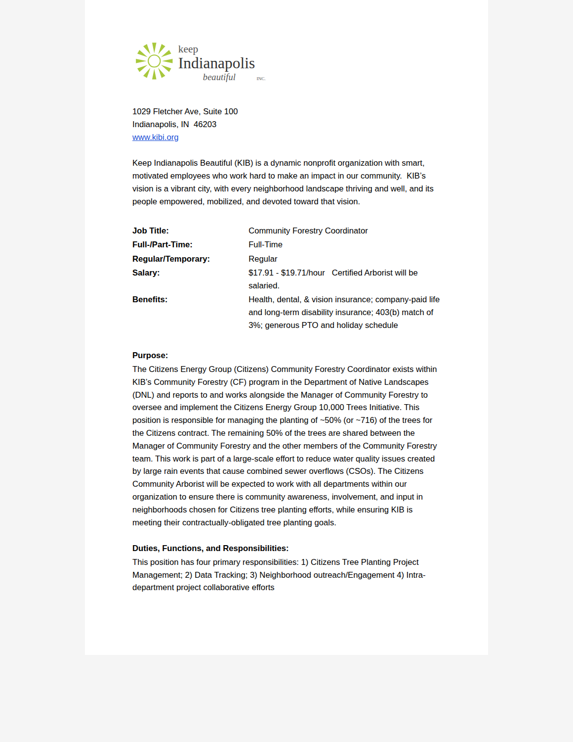1029 Fletcher Ave, Suite 100
Indianapolis, IN 46203
www.kibi.org
Keep Indianapolis Beautiful (KIB) is a dynamic nonprofit organization with smart, motivated employees who work hard to make an impact in our community. KIB’s vision is a vibrant city, with every neighborhood landscape thriving and well, and its people empowered, mobilized, and devoted toward that vision.
| Job Title: | Community Forestry Coordinator |
| Full-/Part-Time: | Full-Time |
| Regular/Temporary: | Regular |
| Salary: | $17.91 - $19.71/hour Certified Arborist will be salaried. |
| Benefits: | Health, dental, & vision insurance; company-paid life and long-term disability insurance; 403(b) match of 3%; generous PTO and holiday schedule |
Purpose:
The Citizens Energy Group (Citizens) Community Forestry Coordinator exists within KIB’s Community Forestry (CF) program in the Department of Native Landscapes (DNL) and reports to and works alongside the Manager of Community Forestry to oversee and implement the Citizens Energy Group 10,000 Trees Initiative. This position is responsible for managing the planting of ~50% (or ~716) of the trees for the Citizens contract. The remaining 50% of the trees are shared between the Manager of Community Forestry and the other members of the Community Forestry team. This work is part of a large-scale effort to reduce water quality issues created by large rain events that cause combined sewer overflows (CSOs). The Citizens Community Arborist will be expected to work with all departments within our organization to ensure there is community awareness, involvement, and input in neighborhoods chosen for Citizens tree planting efforts, while ensuring KIB is meeting their contractually-obligated tree planting goals.
Duties, Functions, and Responsibilities:
This position has four primary responsibilities: 1) Citizens Tree Planting Project Management; 2) Data Tracking; 3) Neighborhood outreach/Engagement 4) Intra-department project collaborative efforts